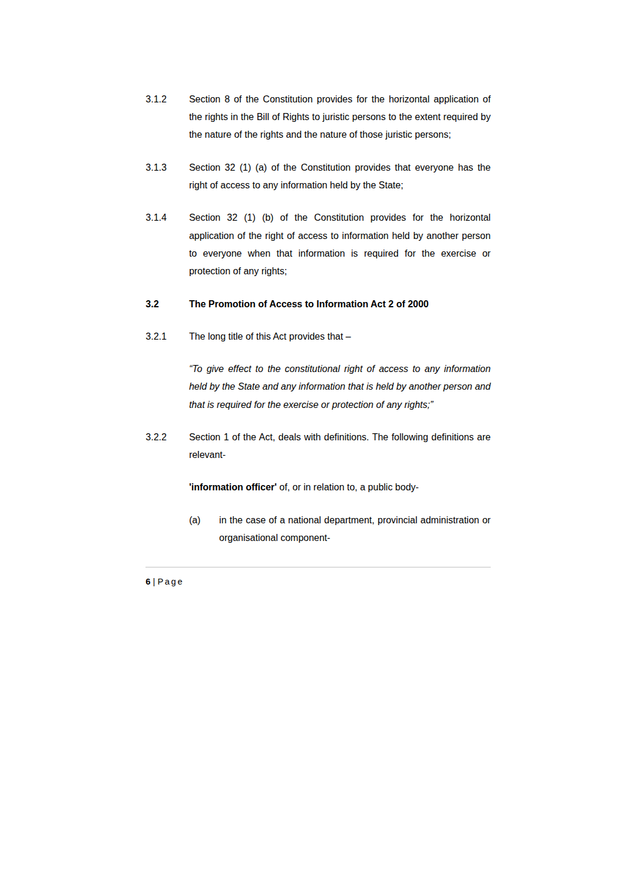3.1.2
Section 8 of the Constitution provides for the horizontal application of the rights in the Bill of Rights to juristic persons to the extent required by the nature of the rights and the nature of those juristic persons;
3.1.3
Section 32 (1) (a) of the Constitution provides that everyone has the right of access to any information held by the State;
3.1.4
Section 32 (1) (b) of the Constitution provides for the horizontal application of the right of access to information held by another person to everyone when that information is required for the exercise or protection of any rights;
3.2
The Promotion of Access to Information Act 2 of 2000
3.2.1
The long title of this Act provides that –
“To give effect to the constitutional right of access to any information held by the State and any information that is held by another person and that is required for the exercise or protection of any rights;”
3.2.2
Section 1 of the Act, deals with definitions. The following definitions are relevant-
'information officer' of, or in relation to, a public body-
(a)
in the case of a national department, provincial administration or organisational component-
6 | Page